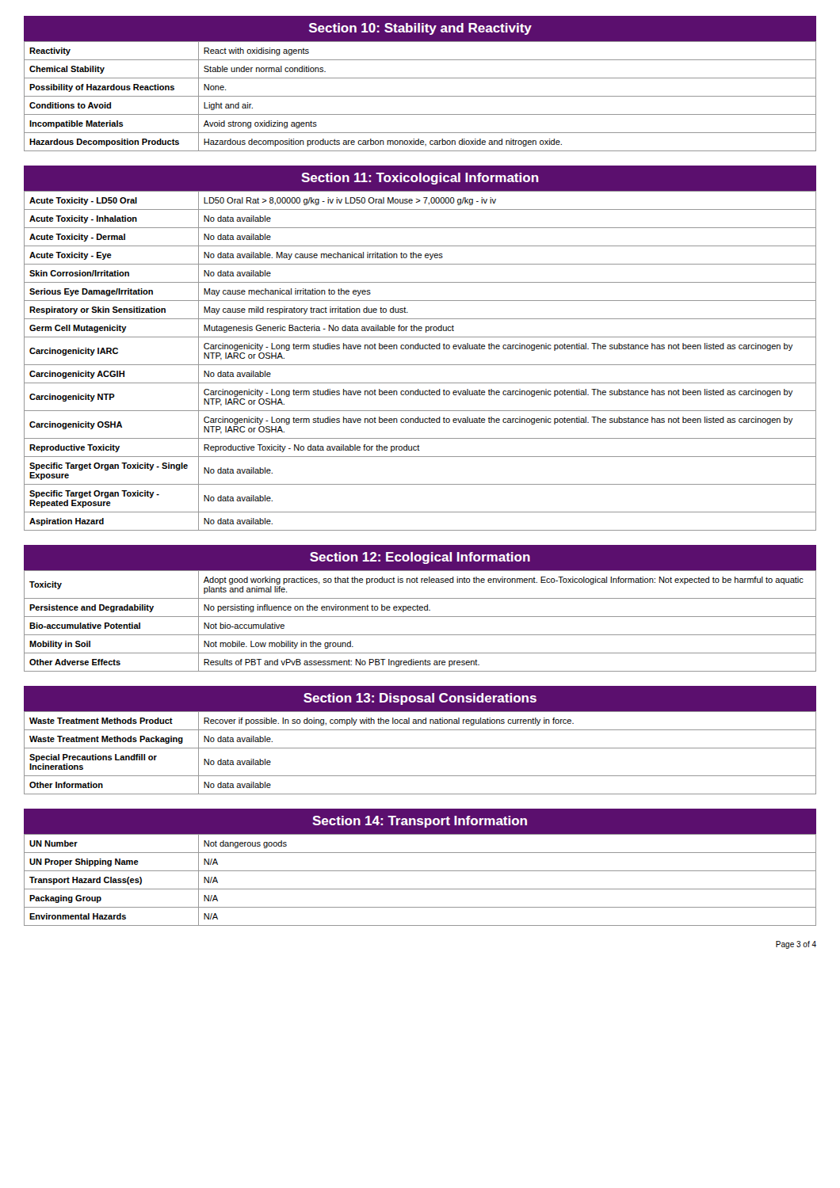Section 10: Stability and Reactivity
| Reactivity | React with oxidising agents |
| Chemical Stability | Stable under normal conditions. |
| Possibility of Hazardous Reactions | None. |
| Conditions to Avoid | Light and air. |
| Incompatible Materials | Avoid strong oxidizing agents |
| Hazardous Decomposition Products | Hazardous decomposition products are carbon monoxide, carbon dioxide and nitrogen oxide. |
Section 11: Toxicological Information
| Acute Toxicity - LD50 Oral | LD50 Oral Rat > 8,00000 g/kg - iv iv LD50 Oral Mouse > 7,00000 g/kg - iv iv |
| Acute Toxicity - Inhalation | No data available |
| Acute Toxicity - Dermal | No data available |
| Acute Toxicity - Eye | No data available. May cause mechanical irritation to the eyes |
| Skin Corrosion/Irritation | No data available |
| Serious Eye Damage/Irritation | May cause mechanical irritation to the eyes |
| Respiratory or Skin Sensitization | May cause mild respiratory tract irritation due to dust. |
| Germ Cell Mutagenicity | Mutagenesis Generic Bacteria - No data available for the product |
| Carcinogenicity IARC | Carcinogenicity - Long term studies have not been conducted to evaluate the carcinogenic potential. The substance has not been listed as carcinogen by NTP, IARC or OSHA. |
| Carcinogenicity ACGIH | No data available |
| Carcinogenicity NTP | Carcinogenicity - Long term studies have not been conducted to evaluate the carcinogenic potential. The substance has not been listed as carcinogen by NTP, IARC or OSHA. |
| Carcinogenicity OSHA | Carcinogenicity - Long term studies have not been conducted to evaluate the carcinogenic potential. The substance has not been listed as carcinogen by NTP, IARC or OSHA. |
| Reproductive Toxicity | Reproductive Toxicity - No data available for the product |
| Specific Target Organ Toxicity - Single Exposure | No data available. |
| Specific Target Organ Toxicity - Repeated Exposure | No data available. |
| Aspiration Hazard | No data available. |
Section 12: Ecological Information
| Toxicity | Adopt good working practices, so that the product is not released into the environment. Eco-Toxicological Information: Not expected to be harmful to aquatic plants and animal life. |
| Persistence and Degradability | No persisting influence on the environment to be expected. |
| Bio-accumulative Potential | Not bio-accumulative |
| Mobility in Soil | Not mobile. Low mobility in the ground. |
| Other Adverse Effects | Results of PBT and vPvB assessment: No PBT Ingredients are present. |
Section 13: Disposal Considerations
| Waste Treatment Methods Product | Recover if possible. In so doing, comply with the local and national regulations currently in force. |
| Waste Treatment Methods Packaging | No data available. |
| Special Precautions Landfill or Incinerations | No data available |
| Other Information | No data available |
Section 14: Transport Information
| UN Number | Not dangerous goods |
| UN Proper Shipping Name | N/A |
| Transport Hazard Class(es) | N/A |
| Packaging Group | N/A |
| Environmental Hazards | N/A |
Page 3 of 4